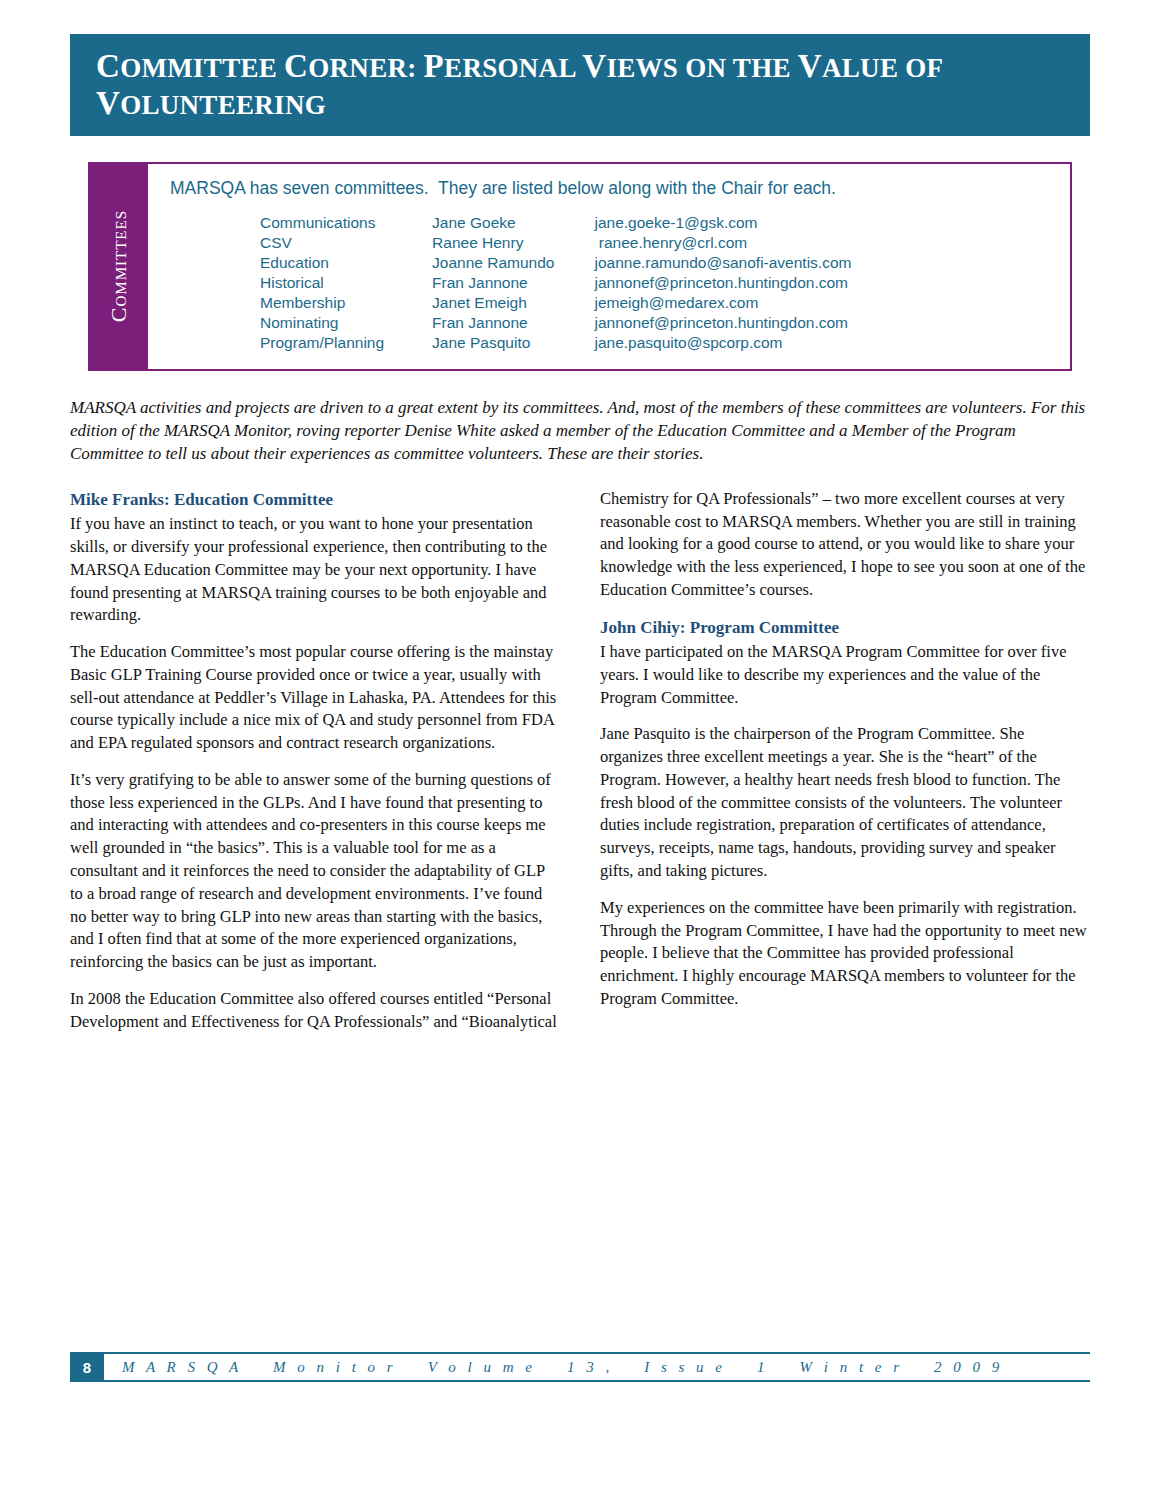COMMITTEE CORNER: PERSONAL VIEWS ON THE VALUE OF VOLUNTEERING
Committees
MARSQA has seven committees. They are listed below along with the Chair for each.
| Communications | Jane Goeke | jane.goeke-1@gsk.com |
| CSV | Ranee Henry | ranee.henry@crl.com |
| Education | Joanne Ramundo | joanne.ramundo@sanofi-aventis.com |
| Historical | Fran Jannone | jannonef@princeton.huntingdon.com |
| Membership | Janet Emeigh | jemeigh@medarex.com |
| Nominating | Fran Jannone | jannonef@princeton.huntingdon.com |
| Program/Planning | Jane Pasquito | jane.pasquito@spcorp.com |
MARSQA activities and projects are driven to a great extent by its committees. And, most of the members of these committees are volunteers. For this edition of the MARSQA Monitor, roving reporter Denise White asked a member of the Education Committee and a Member of the Program Committee to tell us about their experiences as committee volunteers. These are their stories.
Mike Franks: Education Committee
If you have an instinct to teach, or you want to hone your presentation skills, or diversify your professional experience, then contributing to the MARSQA Education Committee may be your next opportunity. I have found presenting at MARSQA training courses to be both enjoyable and rewarding.
The Education Committee’s most popular course offering is the mainstay Basic GLP Training Course provided once or twice a year, usually with sell-out attendance at Peddler’s Village in Lahaska, PA. Attendees for this course typically include a nice mix of QA and study personnel from FDA and EPA regulated sponsors and contract research organizations.
It’s very gratifying to be able to answer some of the burning questions of those less experienced in the GLPs. And I have found that presenting to and interacting with attendees and co-presenters in this course keeps me well grounded in “the basics”. This is a valuable tool for me as a consultant and it reinforces the need to consider the adaptability of GLP to a broad range of research and development environments. I’ve found no better way to bring GLP into new areas than starting with the basics, and I often find that at some of the more experienced organizations, reinforcing the basics can be just as important.
In 2008 the Education Committee also offered courses entitled “Personal Development and Effectiveness for QA Professionals” and “Bioanalytical Chemistry for QA Professionals” – two more excellent courses at very reasonable cost to MARSQA members. Whether you are still in training and looking for a good course to attend, or you would like to share your knowledge with the less experienced, I hope to see you soon at one of the Education Committee’s courses.
John Cihiy: Program Committee
I have participated on the MARSQA Program Committee for over five years. I would like to describe my experiences and the value of the Program Committee.
Jane Pasquito is the chairperson of the Program Committee. She organizes three excellent meetings a year. She is the “heart” of the Program. However, a healthy heart needs fresh blood to function. The fresh blood of the committee consists of the volunteers. The volunteer duties include registration, preparation of certificates of attendance, surveys, receipts, name tags, handouts, providing survey and speaker gifts, and taking pictures.
My experiences on the committee have been primarily with registration. Through the Program Committee, I have had the opportunity to meet new people. I believe that the Committee has provided professional enrichment. I highly encourage MARSQA members to volunteer for the Program Committee.
8
M A R S Q A M o n i t o r V o l u m e 1 3 , I s s u e 1 W i n t e r 2 0 0 9